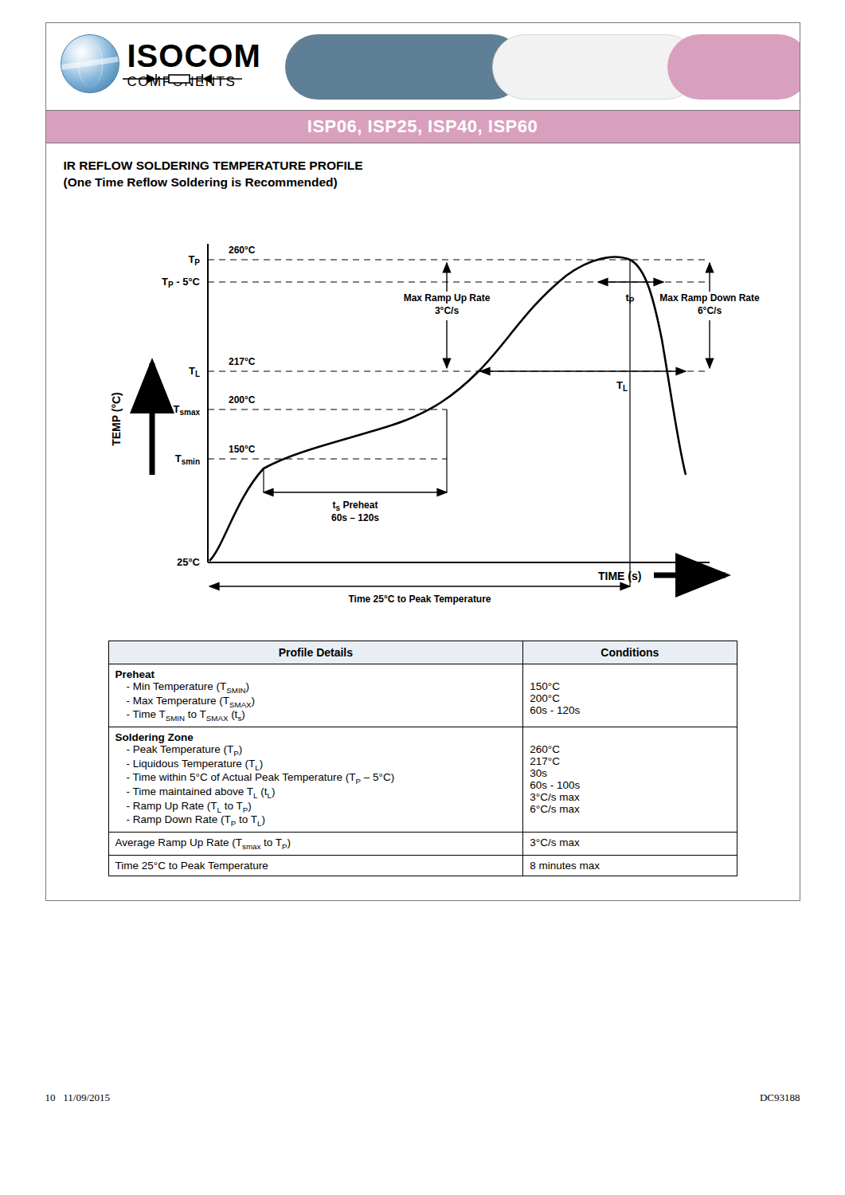ISOCOM
COMPONENTS
ISP06, ISP25, ISP40, ISP60
IR REFLOW SOLDERING TEMPERATURE PROFILE (One Time Reflow Soldering is Recommended)
TEMP (°C) TIME (s) TP 260°C TP - 5°C TL 217°C Tsmax 200°C Tsmin 150°C 25°C Max Ramp Up Rate 3°C/s tP Max Ramp Down Rate 6°C/s TL ts Preheat 60s – 120s Time 25°C to Peak Temperature
| Profile Details | Conditions |
| --- | --- |
| Preheat - Min Temperature (T SMIN ) - Max Temperature (T SMAX ) - Time T SMIN to T SMAX (t s ) | 150°C 200°C 60s - 120s |
| Soldering Zone - Peak Temperature (T P ) - Liquidous Temperature (T L ) - Time within 5°C of Actual Peak Temperature (T P – 5°C) - Time maintained above T L (t L ) - Ramp Up Rate (T L to T P ) - Ramp Down Rate (T P to T L ) | 260°C 217°C 30s 60s - 100s 3°C/s max 6°C/s max |
| Average Ramp Up Rate (T smax to T P ) | 3°C/s max |
| Time 25°C to Peak Temperature | 8 minutes max |
10 11/09/2015
DC93188